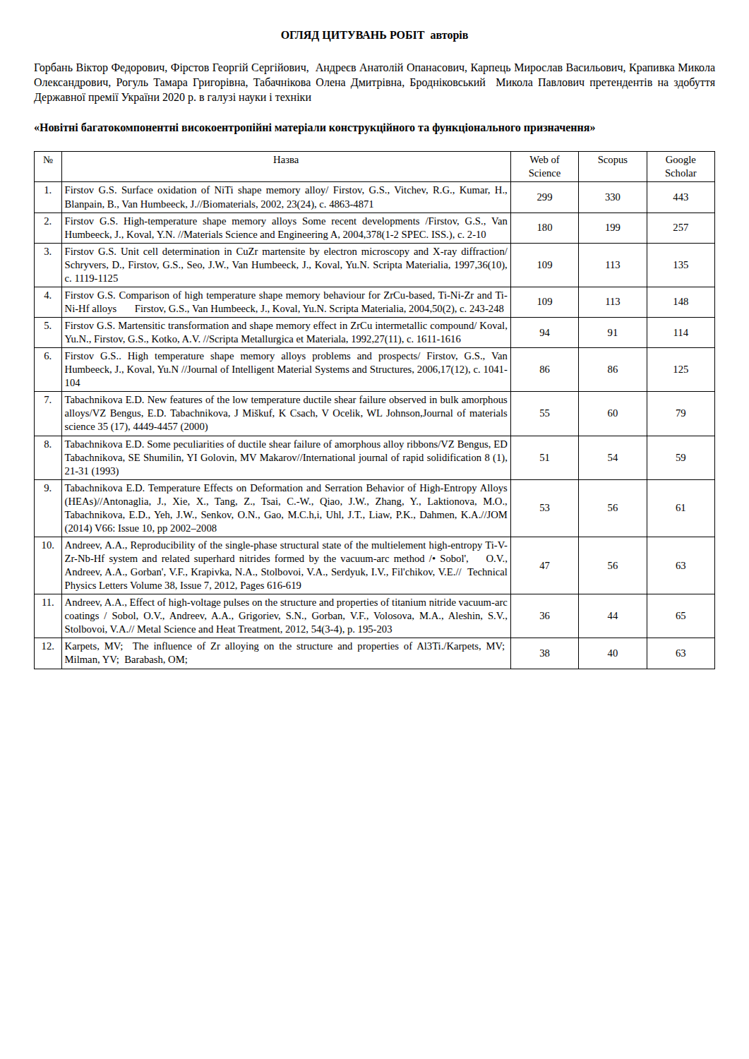ОГЛЯД ЦИТУВАНЬ РОБІТ авторів
Горбань Віктор Федорович, Фірстов Георгій Сергійович, Андреєв Анатолій Опанасович, Карпець Мирослав Васильович, Крапивка Микола Олександрович, Рогуль Тамара Григорівна, Табачнікова Олена Дмитрівна, Бродніковський Микола Павлович претендентів на здобуття Державної премії України 2020 р. в галузі науки і техніки
«Новітні багатокомпонентні високоентропійні матеріали конструкційного та функціонального призначення»
| № | Назва | Web of Science | Scopus | Google Scholar |
| --- | --- | --- | --- | --- |
| 1. | Firstov G.S. Surface oxidation of NiTi shape memory alloy/ Firstov, G.S., Vitchev, R.G., Kumar, H., Blanpain, B., Van Humbeeck, J.//Biomaterials, 2002, 23(24), с. 4863-4871 | 299 | 330 | 443 |
| 2. | Firstov G.S. High-temperature shape memory alloys Some recent developments /Firstov, G.S., Van Humbeeck, J., Koval, Y.N. //Materials Science and Engineering A, 2004,378(1-2 SPEC. ISS.), с. 2-10 | 180 | 199 | 257 |
| 3. | Firstov G.S. Unit cell determination in CuZr martensite by electron microscopy and X-ray diffraction/ Schryvers, D., Firstov, G.S., Seo, J.W., Van Humbeeck, J., Koval, Yu.N. Scripta Materialia, 1997,36(10), с. 1119-1125 | 109 | 113 | 135 |
| 4. | Firstov G.S. Comparison of high temperature shape memory behaviour for ZrCu-based, Ti-Ni-Zr and Ti-Ni-Hf alloys Firstov, G.S., Van Humbeeck, J., Koval, Yu.N. Scripta Materialia, 2004,50(2), с. 243-248 | 109 | 113 | 148 |
| 5. | Firstov G.S. Martensitic transformation and shape memory effect in ZrCu intermetallic compound/ Koval, Yu.N., Firstov, G.S., Kotko, A.V. //Scripta Metallurgica et Materiala, 1992,27(11), с. 1611-1616 | 94 | 91 | 114 |
| 6. | Firstov G.S.. High temperature shape memory alloys problems and prospects/ Firstov, G.S., Van Humbeeck, J., Koval, Yu.N //Journal of Intelligent Material Systems and Structures, 2006,17(12), с. 1041-104 | 86 | 86 | 125 |
| 7. | Tabachnikova E.D. New features of the low temperature ductile shear failure observed in bulk amorphous alloys/VZ Bengus, E.D. Tabachnikova, J Miškuf, K Csach, V Ocelik, WL Johnson,Journal of materials science 35 (17), 4449-4457 (2000) | 55 | 60 | 79 |
| 8. | Tabachnikova E.D. Some peculiarities of ductile shear failure of amorphous alloy ribbons/VZ Bengus, ED Tabachnikova, SE Shumilin, YI Golovin, MV Makarov//International journal of rapid solidification 8 (1), 21-31 (1993) | 51 | 54 | 59 |
| 9. | Tabachnikova E.D. Temperature Effects on Deformation and Serration Behavior of High-Entropy Alloys (HEAs)//Antonaglia, J., Xie, X., Tang, Z., Tsai, C.-W., Qiao, J.W., Zhang, Y., Laktionova, M.O., Tabachnikova, E.D., Yeh, J.W., Senkov, O.N., Gao, M.C.h,i, Uhl, J.T., Liaw, P.K., Dahmen, K.A.//JOM (2014) V66: Issue 10, pp 2002–2008 | 53 | 56 | 61 |
| 10. | Andreev, A.A., Reproducibility of the single-phase structural state of the multielement high-entropy Ti-V-Zr-Nb-Hf system and related superhard nitrides formed by the vacuum-arc method /• Sobol', O.V., Andreev, A.A., Gorban', V.F., Krapivka, N.A., Stolbovoi, V.A., Serdyuk, I.V., Fil'chikov, V.E.// Technical Physics Letters Volume 38, Issue 7, 2012, Pages 616-619 | 47 | 56 | 63 |
| 11. | Andreev, A.A., Effect of high-voltage pulses on the structure and properties of titanium nitride vacuum-arc coatings / Sobol, O.V., Andreev, A.A., Grigoriev, S.N., Gorban, V.F., Volosova, M.A., Aleshin, S.V., Stolbovoi, V.A.// Metal Science and Heat Treatment, 2012, 54(3-4), p. 195-203 | 36 | 44 | 65 |
| 12. | Karpets, MV; The influence of Zr alloying on the structure and properties of Al3Ti./Karpets, MV; Milman, YV; Barabash, OM; | 38 | 40 | 63 |